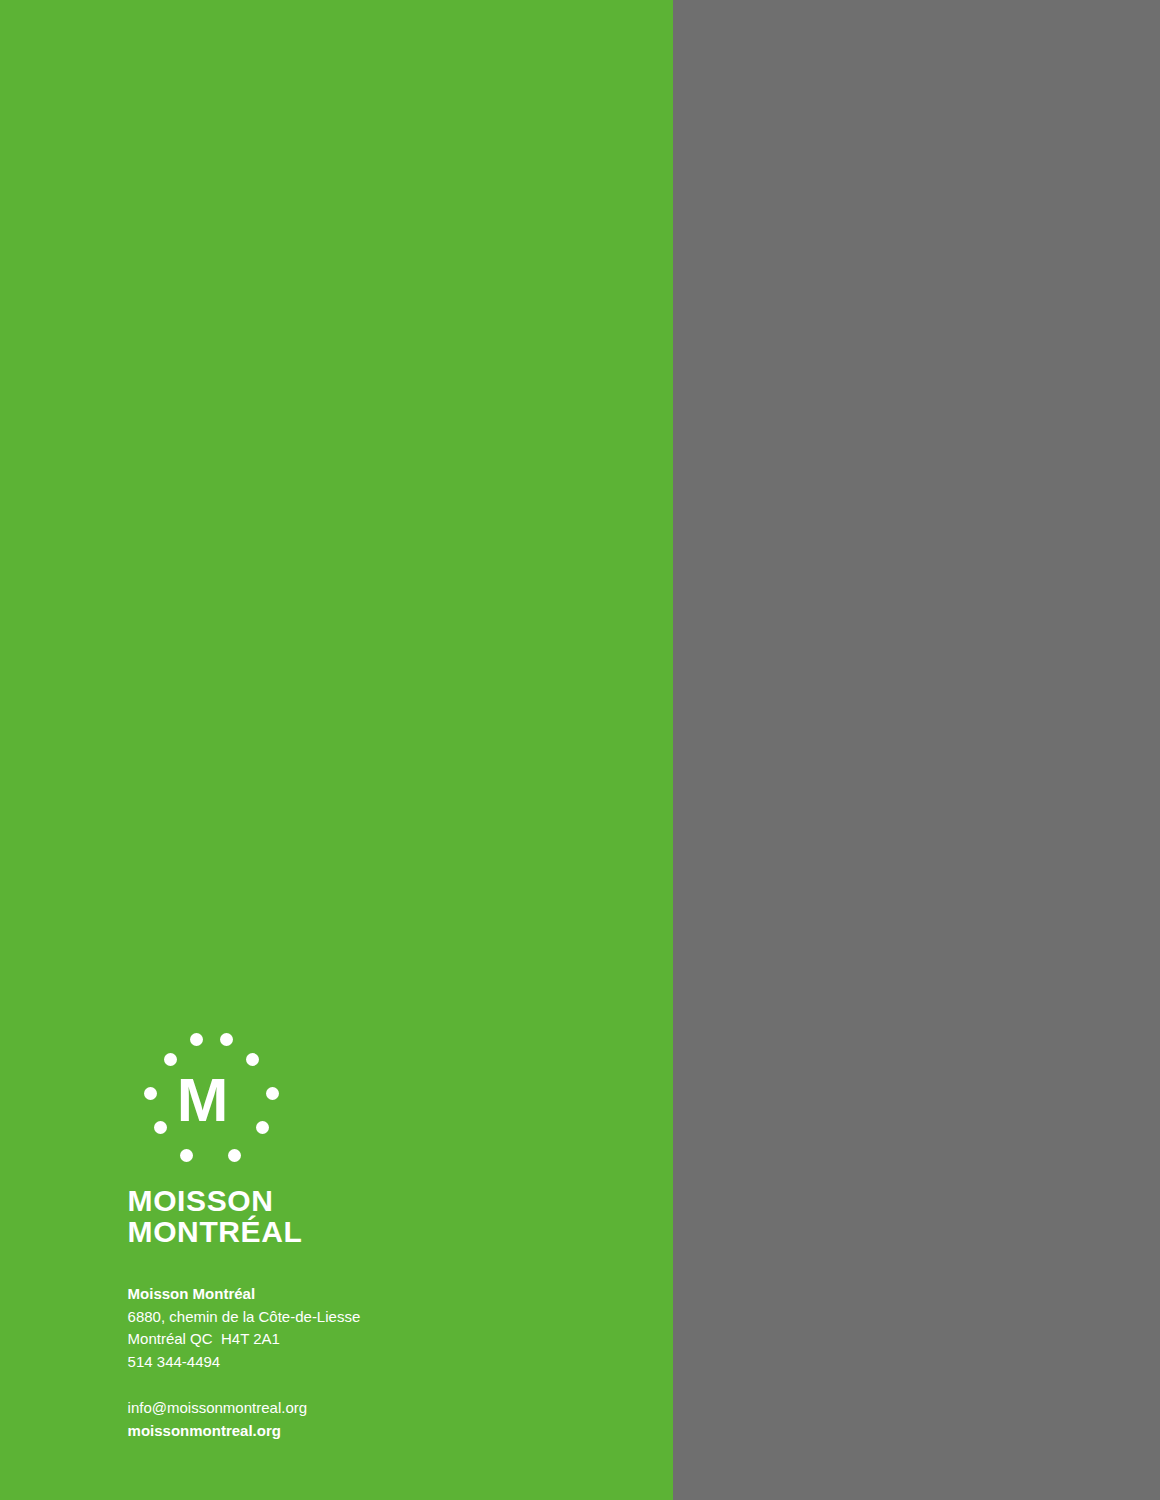M
MOISSON
MONTRÉAL
Moisson Montréal
6880, chemin de la Côte-de-Liesse
Montréal QC H4T 2A1
514 344-4494
info@moissonmontreal.org
moissonmontreal.org